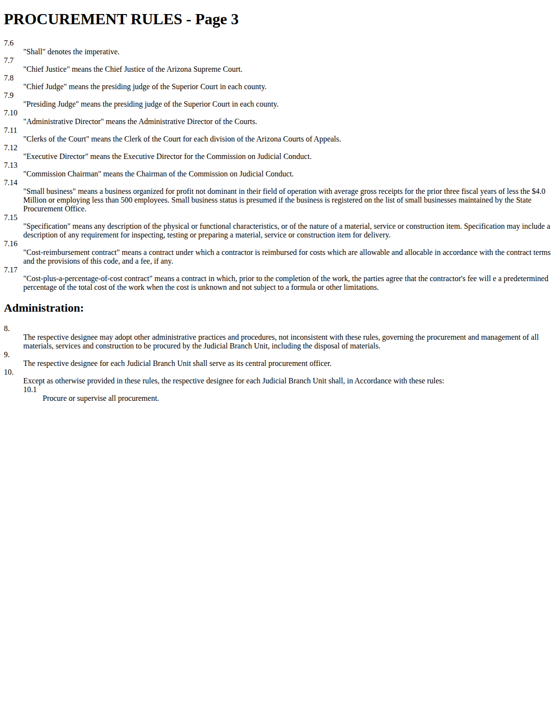PROCUREMENT RULES - Page 3
7.6
"Shall" denotes the imperative.
7.7
"Chief Justice" means the Chief Justice of the Arizona Supreme Court.
7.8
"Chief Judge" means the presiding judge of the Superior Court in each county.
7.9
"Presiding Judge" means the presiding judge of the Superior Court in each county.
7.10
"Administrative Director" means the Administrative Director of the Courts.
7.11
"Clerks of the Court" means the Clerk of the Court for each division of the Arizona Courts of Appeals.
7.12
"Executive Director" means the Executive Director for the Commission on Judicial Conduct.
7.13
"Commission Chairman" means the Chairman of the Commission on Judicial Conduct.
7.14
"Small business" means a business organized for profit not dominant in their field of operation with average gross receipts for the prior three fiscal years of less the $4.0 Million or employing less than 500 employees. Small business status is presumed if the business is registered on the list of small businesses maintained by the State Procurement Office.
7.15
"Specification" means any description of the physical or functional characteristics, or of the nature of a material, service or construction item. Specification may include a description of any requirement for inspecting, testing or preparing a material, service or construction item for delivery.
7.16
"Cost-reimbursement contract" means a contract under which a contractor is reimbursed for costs which are allowable and allocable in accordance with the contract terms and the provisions of this code, and a fee, if any.
7.17
"Cost-plus-a-percentage-of-cost contract" means a contract in which, prior to the completion of the work, the parties agree that the contractor's fee will e a predetermined percentage of the total cost of the work when the cost is unknown and not subject to a formula or other limitations.
Administration:
8.
The respective designee may adopt other administrative practices and procedures, not inconsistent with these rules, governing the procurement and management of all materials, services and construction to be procured by the Judicial Branch Unit, including the disposal of materials.
9.
The respective designee for each Judicial Branch Unit shall serve as its central procurement officer.
10.
Except as otherwise provided in these rules, the respective designee for each Judicial Branch Unit shall, in Accordance with these rules:
10.1
Procure or supervise all procurement.